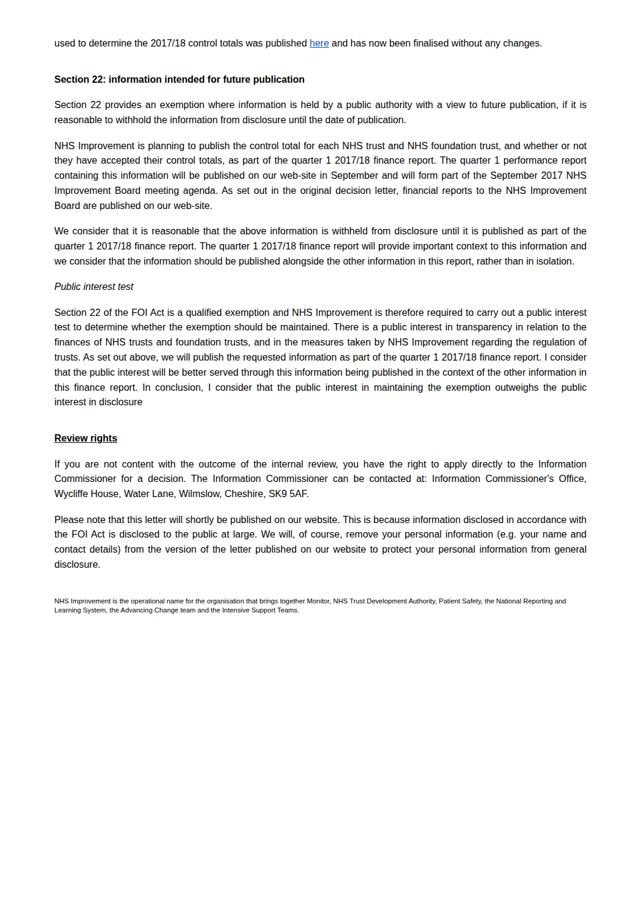used to determine the 2017/18 control totals was published here and has now been finalised without any changes.
Section 22: information intended for future publication
Section 22 provides an exemption where information is held by a public authority with a view to future publication, if it is reasonable to withhold the information from disclosure until the date of publication.
NHS Improvement is planning to publish the control total for each NHS trust and NHS foundation trust, and whether or not they have accepted their control totals, as part of the quarter 1 2017/18 finance report. The quarter 1 performance report containing this information will be published on our web-site in September and will form part of the September 2017 NHS Improvement Board meeting agenda. As set out in the original decision letter, financial reports to the NHS Improvement Board are published on our web-site.
We consider that it is reasonable that the above information is withheld from disclosure until it is published as part of the quarter 1 2017/18 finance report. The quarter 1 2017/18 finance report will provide important context to this information and we consider that the information should be published alongside the other information in this report, rather than in isolation.
Public interest test
Section 22 of the FOI Act is a qualified exemption and NHS Improvement is therefore required to carry out a public interest test to determine whether the exemption should be maintained. There is a public interest in transparency in relation to the finances of NHS trusts and foundation trusts, and in the measures taken by NHS Improvement regarding the regulation of trusts. As set out above, we will publish the requested information as part of the quarter 1 2017/18 finance report. I consider that the public interest will be better served through this information being published in the context of the other information in this finance report. In conclusion, I consider that the public interest in maintaining the exemption outweighs the public interest in disclosure
Review rights
If you are not content with the outcome of the internal review, you have the right to apply directly to the Information Commissioner for a decision. The Information Commissioner can be contacted at: Information Commissioner's Office, Wycliffe House, Water Lane, Wilmslow, Cheshire, SK9 5AF.
Please note that this letter will shortly be published on our website. This is because information disclosed in accordance with the FOI Act is disclosed to the public at large. We will, of course, remove your personal information (e.g. your name and contact details) from the version of the letter published on our website to protect your personal information from general disclosure.
NHS Improvement is the operational name for the organisation that brings together Monitor, NHS Trust Development Authority, Patient Safety, the National Reporting and Learning System, the Advancing Change team and the Intensive Support Teams.